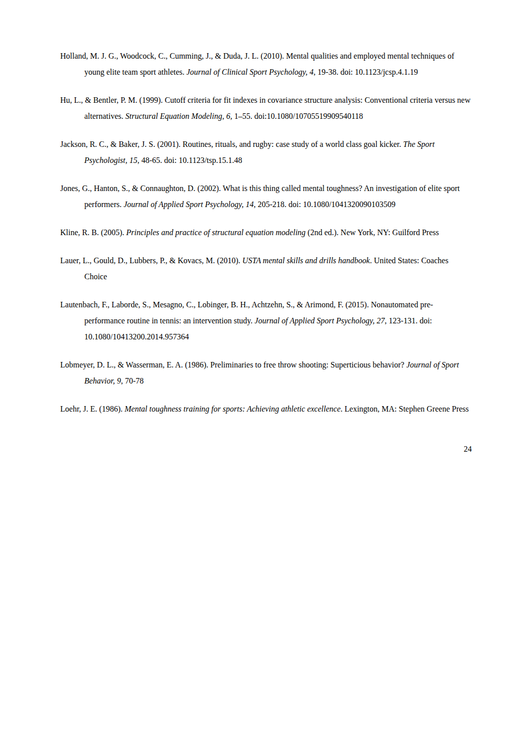Holland, M. J. G., Woodcock, C., Cumming, J., & Duda, J. L. (2010). Mental qualities and employed mental techniques of young elite team sport athletes. Journal of Clinical Sport Psychology, 4, 19-38. doi: 10.1123/jcsp.4.1.19
Hu, L., & Bentler, P. M. (1999). Cutoff criteria for fit indexes in covariance structure analysis: Conventional criteria versus new alternatives. Structural Equation Modeling, 6, 1–55. doi:10.1080/10705519909540118
Jackson, R. C., & Baker, J. S. (2001). Routines, rituals, and rugby: case study of a world class goal kicker. The Sport Psychologist, 15, 48-65. doi: 10.1123/tsp.15.1.48
Jones, G., Hanton, S., & Connaughton, D. (2002). What is this thing called mental toughness? An investigation of elite sport performers. Journal of Applied Sport Psychology, 14, 205-218. doi: 10.1080/1041320090103509
Kline, R. B. (2005). Principles and practice of structural equation modeling (2nd ed.). New York, NY: Guilford Press
Lauer, L., Gould, D., Lubbers, P., & Kovacs, M. (2010). USTA mental skills and drills handbook. United States: Coaches Choice
Lautenbach, F., Laborde, S., Mesagno, C., Lobinger, B. H., Achtzehn, S., & Arimond, F. (2015). Nonautomated pre-performance routine in tennis: an intervention study. Journal of Applied Sport Psychology, 27, 123-131. doi: 10.1080/10413200.2014.957364
Lobmeyer, D. L., & Wasserman, E. A. (1986). Preliminaries to free throw shooting: Superticious behavior? Journal of Sport Behavior, 9, 70-78
Loehr, J. E. (1986). Mental toughness training for sports: Achieving athletic excellence. Lexington, MA: Stephen Greene Press
24